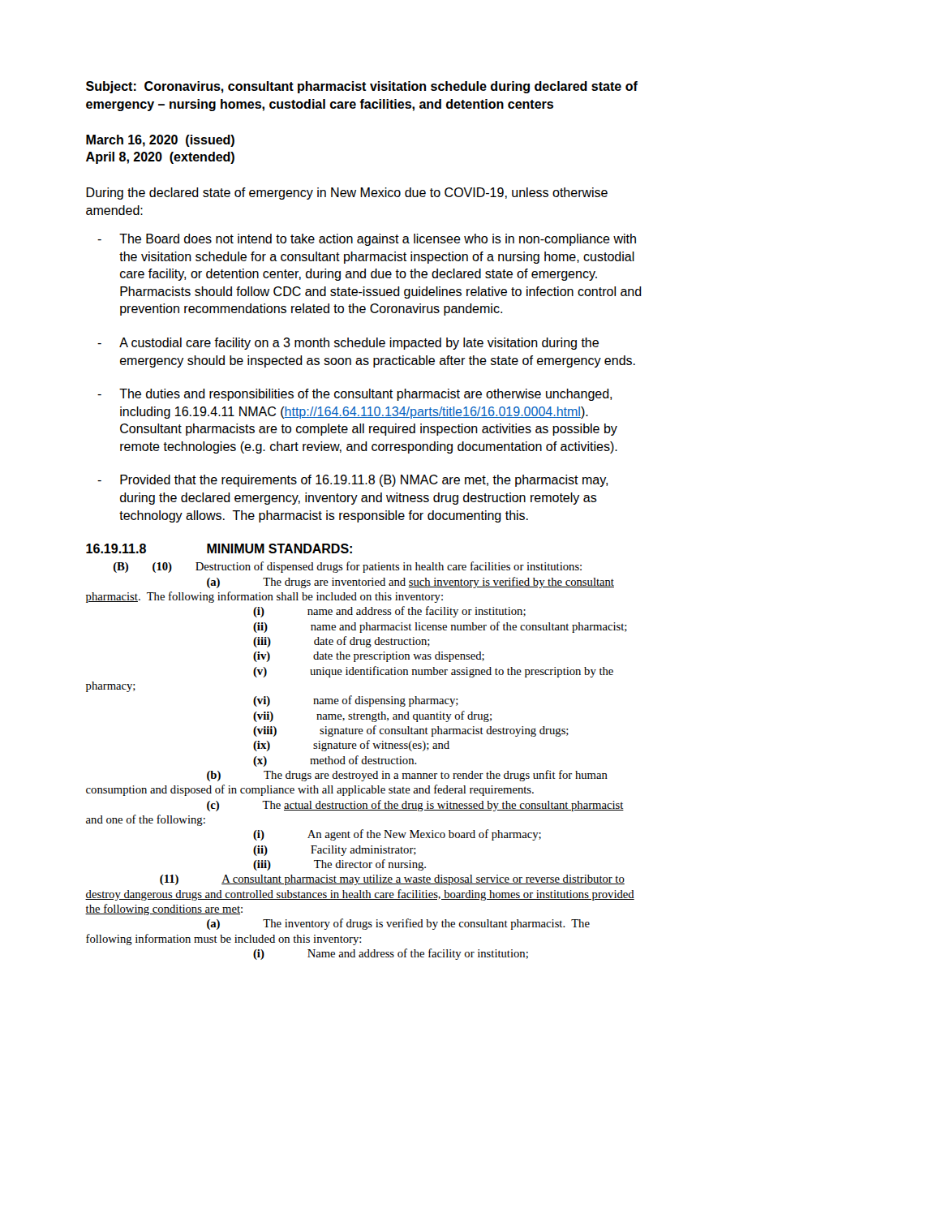Subject: Coronavirus, consultant pharmacist visitation schedule during declared state of emergency – nursing homes, custodial care facilities, and detention centers
March 16, 2020 (issued) April 8, 2020 (extended)
During the declared state of emergency in New Mexico due to COVID-19, unless otherwise amended:
The Board does not intend to take action against a licensee who is in non-compliance with the visitation schedule for a consultant pharmacist inspection of a nursing home, custodial care facility, or detention center, during and due to the declared state of emergency. Pharmacists should follow CDC and state-issued guidelines relative to infection control and prevention recommendations related to the Coronavirus pandemic.
A custodial care facility on a 3 month schedule impacted by late visitation during the emergency should be inspected as soon as practicable after the state of emergency ends.
The duties and responsibilities of the consultant pharmacist are otherwise unchanged, including 16.19.4.11 NMAC (http://164.64.110.134/parts/title16/16.019.0004.html). Consultant pharmacists are to complete all required inspection activities as possible by remote technologies (e.g. chart review, and corresponding documentation of activities).
Provided that the requirements of 16.19.11.8 (B) NMAC are met, the pharmacist may, during the declared emergency, inventory and witness drug destruction remotely as technology allows. The pharmacist is responsible for documenting this.
16.19.11.8 MINIMUM STANDARDS:
(B) (10) Destruction of dispensed drugs for patients in health care facilities or institutions:
(a) The drugs are inventoried and such inventory is verified by the consultant
pharmacist. The following information shall be included on this inventory:
(i) name and address of the facility or institution;
(ii) name and pharmacist license number of the consultant pharmacist;
(iii) date of drug destruction;
(iv) date the prescription was dispensed;
(v) unique identification number assigned to the prescription by the
pharmacy;
(vi) name of dispensing pharmacy;
(vii) name, strength, and quantity of drug;
(viii) signature of consultant pharmacist destroying drugs;
(ix) signature of witness(es); and
(x) method of destruction.
(b) The drugs are destroyed in a manner to render the drugs unfit for human
consumption and disposed of in compliance with all applicable state and federal requirements.
(c) The actual destruction of the drug is witnessed by the consultant pharmacist
and one of the following:
(i) An agent of the New Mexico board of pharmacy;
(ii) Facility administrator;
(iii) The director of nursing.
(11) A consultant pharmacist may utilize a waste disposal service or reverse distributor to
destroy dangerous drugs and controlled substances in health care facilities, boarding homes or institutions provided the following conditions are met:
(a) The inventory of drugs is verified by the consultant pharmacist. The
following information must be included on this inventory:
(i) Name and address of the facility or institution;